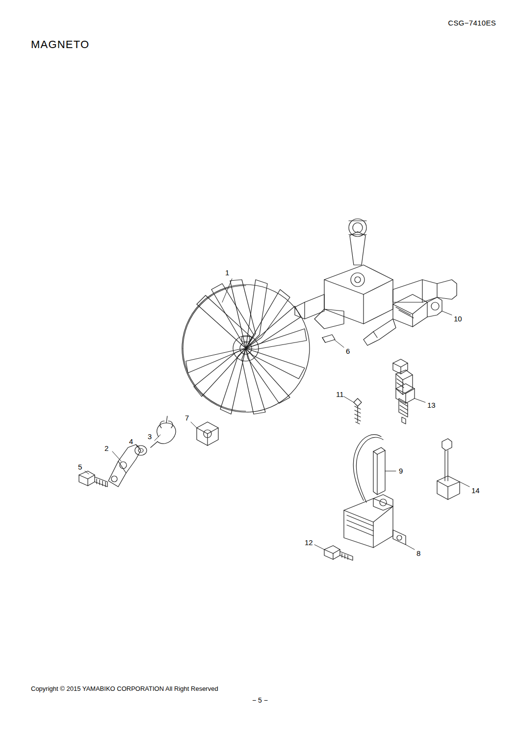CSG−7410ES
MAGNETO
1 2 3 4 5 6 7 8 9 10 11 12 13 14
Copyright © 2015 YAMABIKO CORPORATION All Right Reserved
− 5 −